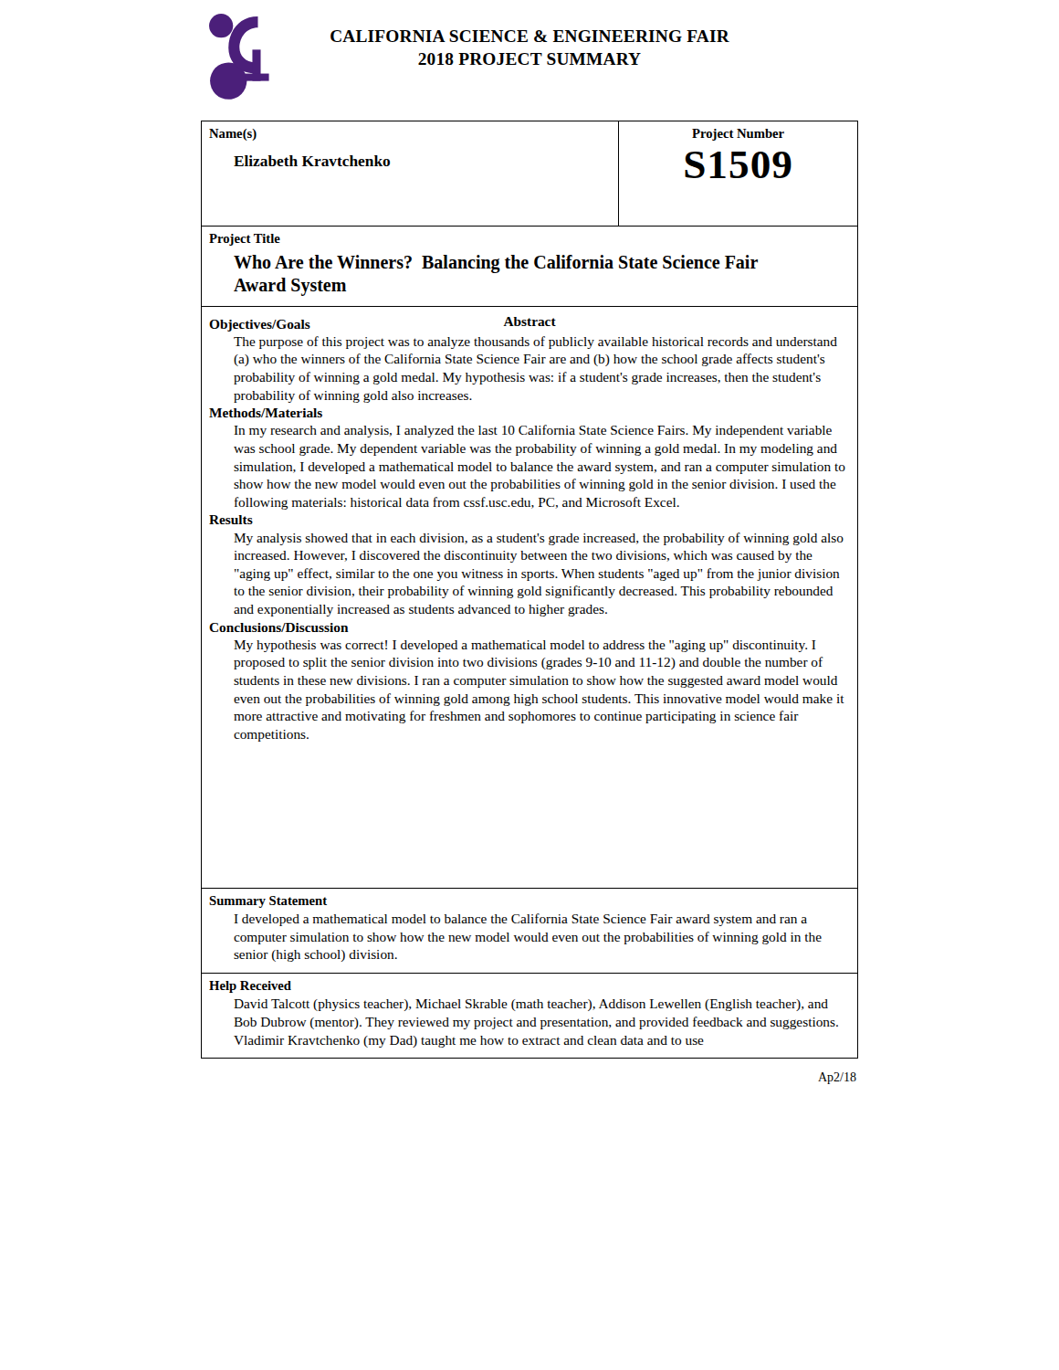CALIFORNIA SCIENCE & ENGINEERING FAIR
2018 PROJECT SUMMARY
| Name(s) Elizabeth Kravtchenko | Project Number S1509 |
| Project Title Who Are the Winners? Balancing the California State Science Fair Award System |
| Abstract Objectives/Goals The purpose of this project was to analyze thousands of publicly available historical records and understand (a) who the winners of the California State Science Fair are and (b) how the school grade affects student's probability of winning a gold medal. My hypothesis was: if a student's grade increases, then the student's probability of winning gold also increases. Methods/Materials In my research and analysis, I analyzed the last 10 California State Science Fairs. My independent variable was school grade. My dependent variable was the probability of winning a gold medal. In my modeling and simulation, I developed a mathematical model to balance the award system, and ran a computer simulation to show how the new model would even out the probabilities of winning gold in the senior division. I used the following materials: historical data from cssf.usc.edu, PC, and Microsoft Excel. Results My analysis showed that in each division, as a student's grade increased, the probability of winning gold also increased. However, I discovered the discontinuity between the two divisions, which was caused by the "aging up" effect, similar to the one you witness in sports. When students "aged up" from the junior division to the senior division, their probability of winning gold significantly decreased. This probability rebounded and exponentially increased as students advanced to higher grades. Conclusions/Discussion My hypothesis was correct! I developed a mathematical model to address the "aging up" discontinuity. I proposed to split the senior division into two divisions (grades 9-10 and 11-12) and double the number of students in these new divisions. I ran a computer simulation to show how the suggested award model would even out the probabilities of winning gold among high school students. This innovative model would make it more attractive and motivating for freshmen and sophomores to continue participating in science fair competitions. |
| Summary Statement I developed a mathematical model to balance the California State Science Fair award system and ran a computer simulation to show how the new model would even out the probabilities of winning gold in the senior (high school) division. |
| Help Received David Talcott (physics teacher), Michael Skrable (math teacher), Addison Lewellen (English teacher), and Bob Dubrow (mentor). They reviewed my project and presentation, and provided feedback and suggestions. Vladimir Kravtchenko (my Dad) taught me how to extract and clean data and to use |
Ap2/18